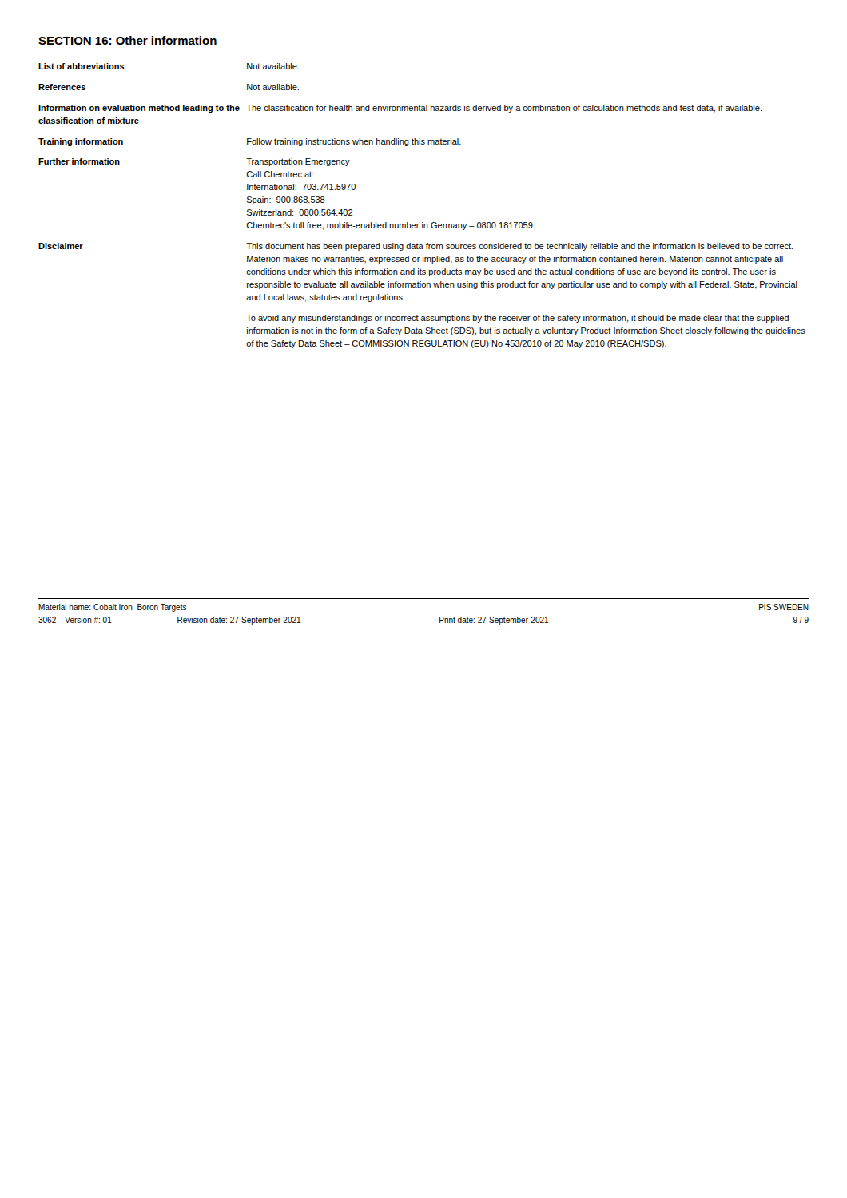SECTION 16: Other information
| List of abbreviations | Not available. |
| References | Not available. |
| Information on evaluation method leading to the classification of mixture | The classification for health and environmental hazards is derived by a combination of calculation methods and test data, if available. |
| Training information | Follow training instructions when handling this material. |
| Further information | Transportation Emergency Call Chemtrec at: International: 703.741.5970 Spain: 900.868.538 Switzerland: 0800.564.402 Chemtrec's toll free, mobile-enabled number in Germany – 0800 1817059 |
| Disclaimer | This document has been prepared using data from sources considered to be technically reliable and the information is believed to be correct. Materion makes no warranties, expressed or implied, as to the accuracy of the information contained herein. Materion cannot anticipate all conditions under which this information and its products may be used and the actual conditions of use are beyond its control. The user is responsible to evaluate all available information when using this product for any particular use and to comply with all Federal, State, Provincial and Local laws, statutes and regulations. To avoid any misunderstandings or incorrect assumptions by the receiver of the safety information, it should be made clear that the supplied information is not in the form of a Safety Data Sheet (SDS), but is actually a voluntary Product Information Sheet closely following the guidelines of the Safety Data Sheet – COMMISSION REGULATION (EU) No 453/2010 of 20 May 2010 (REACH/SDS). |
| Material name: Cobalt Iron Boron Targets | PIS SWEDEN |
| 3062 Version #: 01 | Revision date: 27-September-2021 | Print date: 27-September-2021 | 9 / 9 |